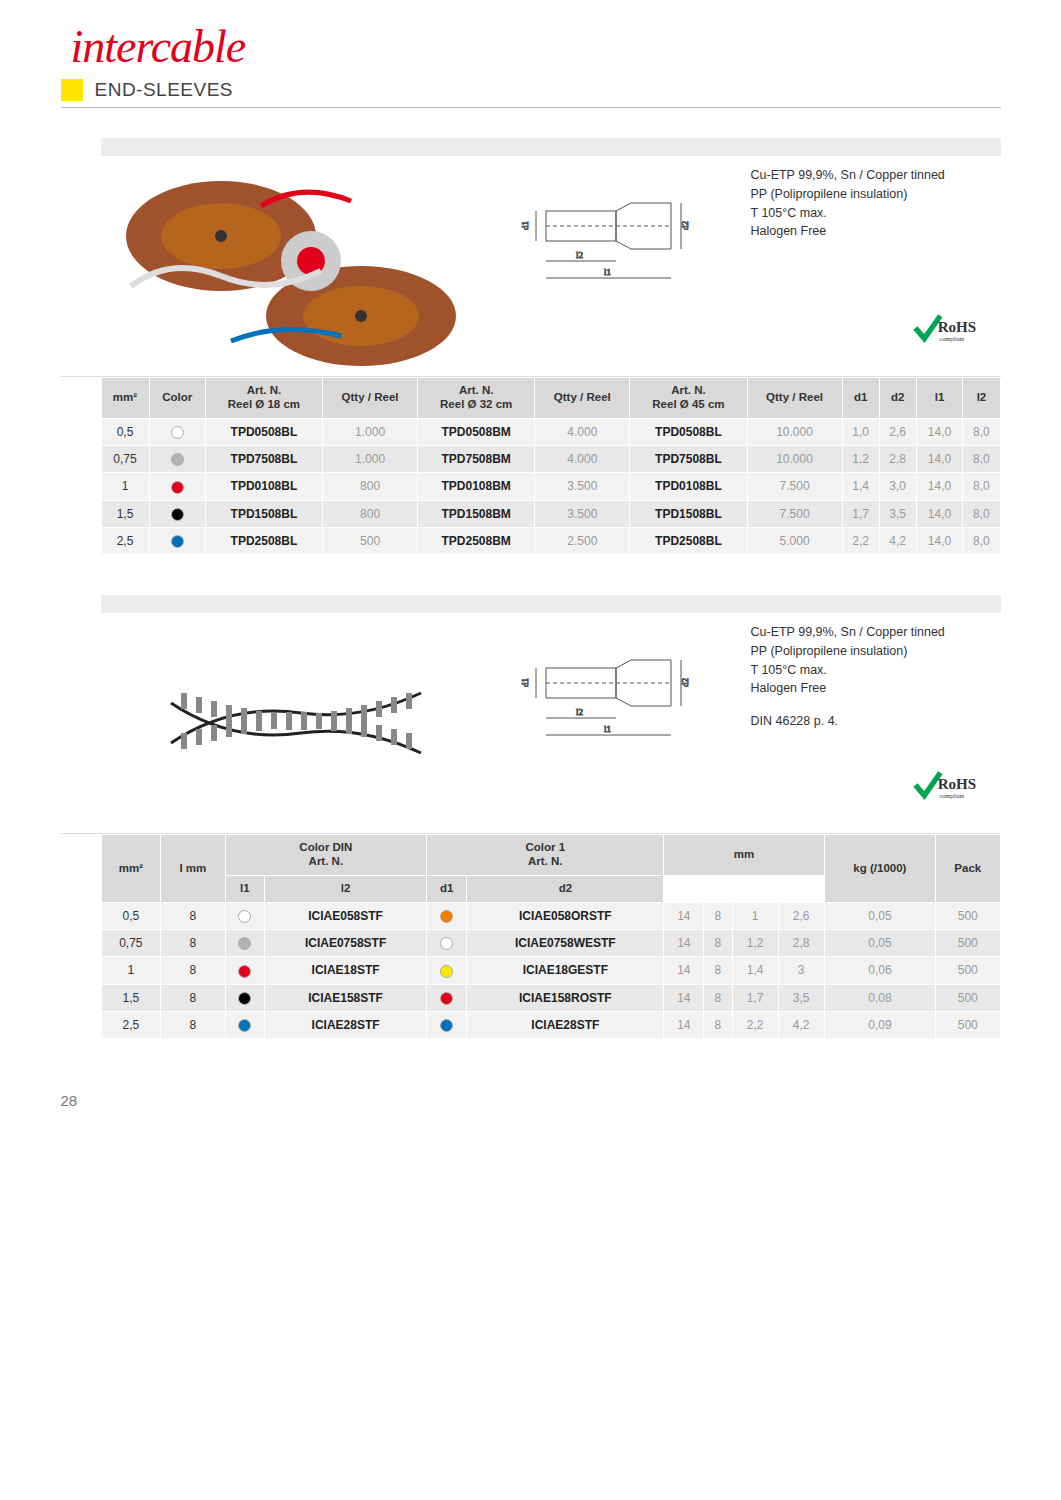intercable
END-SLEEVES
Cu-ETP 99,9%, Sn / Copper tinned
PP (Polipropilene insulation)
T 105°C max.
Halogen Free
| mm² | Color | Art. N. Reel Ø 18 cm | Qtty / Reel | Art. N. Reel Ø 32 cm | Qtty / Reel | Art. N. Reel Ø 45 cm | Qtty / Reel | d1 | d2 | l1 | l2 |
| --- | --- | --- | --- | --- | --- | --- | --- | --- | --- | --- | --- |
| 0,5 | | TPD0508BL | 1.000 | TPD0508BM | 4.000 | TPD0508BL | 10.000 | 1,0 | 2,6 | 14,0 | 8,0 |
| 0,75 | | TPD7508BL | 1.000 | TPD7508BM | 4.000 | TPD7508BL | 10.000 | 1,2 | 2,8 | 14,0 | 8,0 |
| 1 | | TPD0108BL | 800 | TPD0108BM | 3.500 | TPD0108BL | 7.500 | 1,4 | 3,0 | 14,0 | 8,0 |
| 1,5 | | TPD1508BL | 800 | TPD1508BM | 3.500 | TPD1508BL | 7.500 | 1,7 | 3,5 | 14,0 | 8,0 |
| 2,5 | | TPD2508BL | 500 | TPD2508BM | 2.500 | TPD2508BL | 5.000 | 2,2 | 4,2 | 14,0 | 8,0 |
Cu-ETP 99,9%, Sn / Copper tinned
PP (Polipropilene insulation)
T 105°C max.
Halogen Free
DIN 46228 p. 4.
| mm² | l mm | Color DIN Art. N. | Color 1 Art. N. | mm | kg (/1000) | Pack |
| --- | --- | --- | --- | --- | --- | --- |
| l1 | l2 | d1 | d2 |
| 0,5 | 8 | | ICIAE058STF | | ICIAE058ORSTF | 14 | 8 | 1 | 2,6 | 0,05 | 500 |
| 0,75 | 8 | | ICIAE0758STF | | ICIAE0758WESTF | 14 | 8 | 1,2 | 2,8 | 0,05 | 500 |
| 1 | 8 | | ICIAE18STF | | ICIAE18GESTF | 14 | 8 | 1,4 | 3 | 0,06 | 500 |
| 1,5 | 8 | | ICIAE158STF | | ICIAE158ROSTF | 14 | 8 | 1,7 | 3,5 | 0,08 | 500 |
| 2,5 | 8 | | ICIAE28STF | | ICIAE28STF | 14 | 8 | 2,2 | 4,2 | 0,09 | 500 |
28